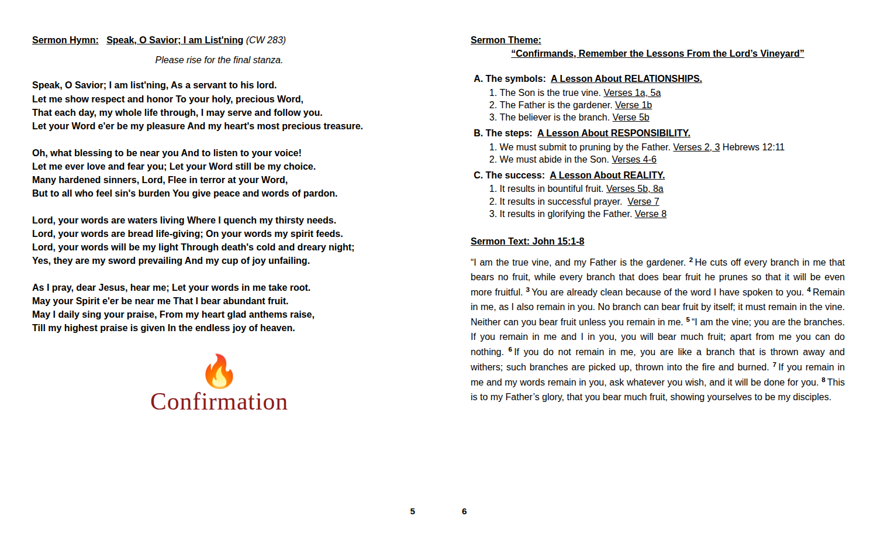Sermon Hymn: Speak, O Savior; I am List'ning (CW 283)
Please rise for the final stanza.
Speak, O Savior; I am list'ning, As a servant to his lord.
Let me show respect and honor To your holy, precious Word,
That each day, my whole life through, I may serve and follow you.
Let your Word e'er be my pleasure And my heart's most precious treasure.
Oh, what blessing to be near you And to listen to your voice!
Let me ever love and fear you; Let your Word still be my choice.
Many hardened sinners, Lord, Flee in terror at your Word,
But to all who feel sin's burden You give peace and words of pardon.
Lord, your words are waters living Where I quench my thirsty needs.
Lord, your words are bread life-giving; On your words my spirit feeds.
Lord, your words will be my light Through death's cold and dreary night;
Yes, they are my sword prevailing And my cup of joy unfailing.
As I pray, dear Jesus, hear me; Let your words in me take root.
May your Spirit e'er be near me That I bear abundant fruit.
May I daily sing your praise, From my heart glad anthems raise,
Till my highest praise is given In the endless joy of heaven.
🔥
Confirmation
5
Sermon Theme:
“Confirmands, Remember the Lessons From the Lord’s Vineyard”
The symbols: A Lesson About RELATIONSHIPS.
The Son is the true vine. Verses 1a, 5a
The Father is the gardener. Verse 1b
The believer is the branch. Verse 5b
The steps: A Lesson About RESPONSIBILITY.
We must submit to pruning by the Father. Verses 2, 3 Hebrews 12:11
We must abide in the Son. Verses 4-6
The success: A Lesson About REALITY.
It results in bountiful fruit. Verses 5b, 8a
It results in successful prayer. Verse 7
It results in glorifying the Father. Verse 8
Sermon Text: John 15:1-8
“I am the true vine, and my Father is the gardener. 2 He cuts off every branch in me that bears no fruit, while every branch that does bear fruit he prunes so that it will be even more fruitful. 3 You are already clean because of the word I have spoken to you. 4 Remain in me, as I also remain in you. No branch can bear fruit by itself; it must remain in the vine. Neither can you bear fruit unless you remain in me. 5 “I am the vine; you are the branches. If you remain in me and I in you, you will bear much fruit; apart from me you can do nothing. 6 If you do not remain in me, you are like a branch that is thrown away and withers; such branches are picked up, thrown into the fire and burned. 7 If you remain in me and my words remain in you, ask whatever you wish, and it will be done for you. 8 This is to my Father’s glory, that you bear much fruit, showing yourselves to be my disciples.
6